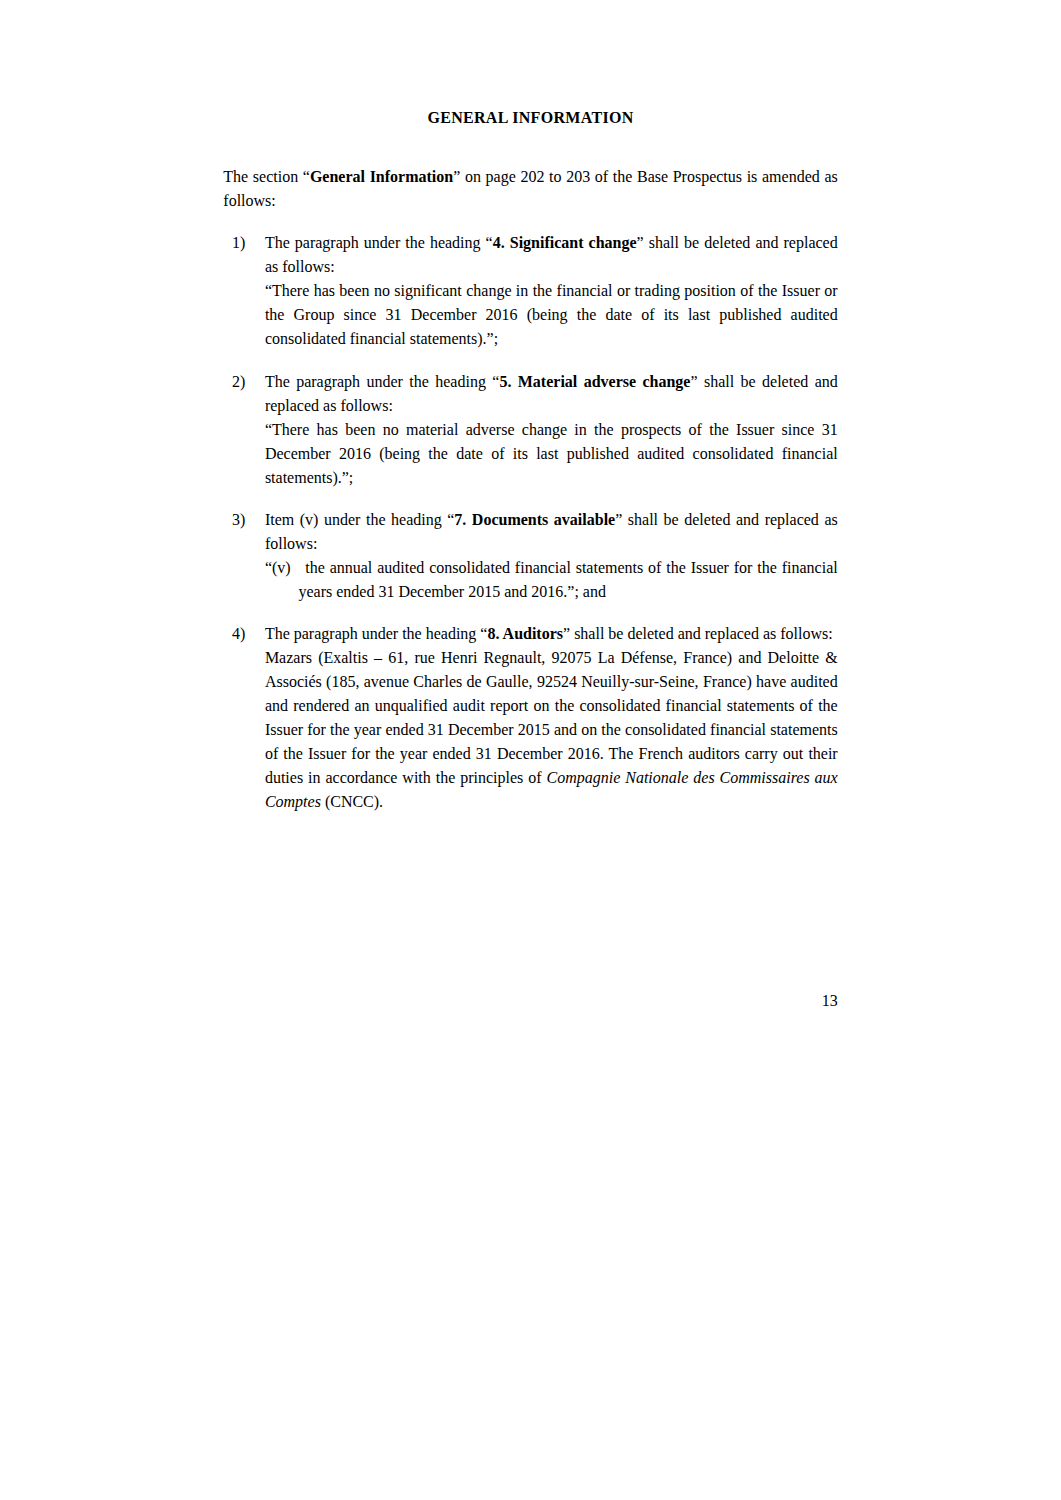General Information
The section “General Information” on page 202 to 203 of the Base Prospectus is amended as follows:
The paragraph under the heading “4. Significant change” shall be deleted and replaced as follows:
“There has been no significant change in the financial or trading position of the Issuer or the Group since 31 December 2016 (being the date of its last published audited consolidated financial statements).”;
The paragraph under the heading “5. Material adverse change” shall be deleted and replaced as follows:
“There has been no material adverse change in the prospects of the Issuer since 31 December 2016 (being the date of its last published audited consolidated financial statements).”;
Item (v) under the heading “7. Documents available” shall be deleted and replaced as follows:
“(v) the annual audited consolidated financial statements of the Issuer for the financial years ended 31 December 2015 and 2016.”; and
The paragraph under the heading “8. Auditors” shall be deleted and replaced as follows:
Mazars (Exaltis – 61, rue Henri Regnault, 92075 La Défense, France) and Deloitte & Associés (185, avenue Charles de Gaulle, 92524 Neuilly-sur-Seine, France) have audited and rendered an unqualified audit report on the consolidated financial statements of the Issuer for the year ended 31 December 2015 and on the consolidated financial statements of the Issuer for the year ended 31 December 2016. The French auditors carry out their duties in accordance with the principles of Compagnie Nationale des Commissaires aux Comptes (CNCC).
13